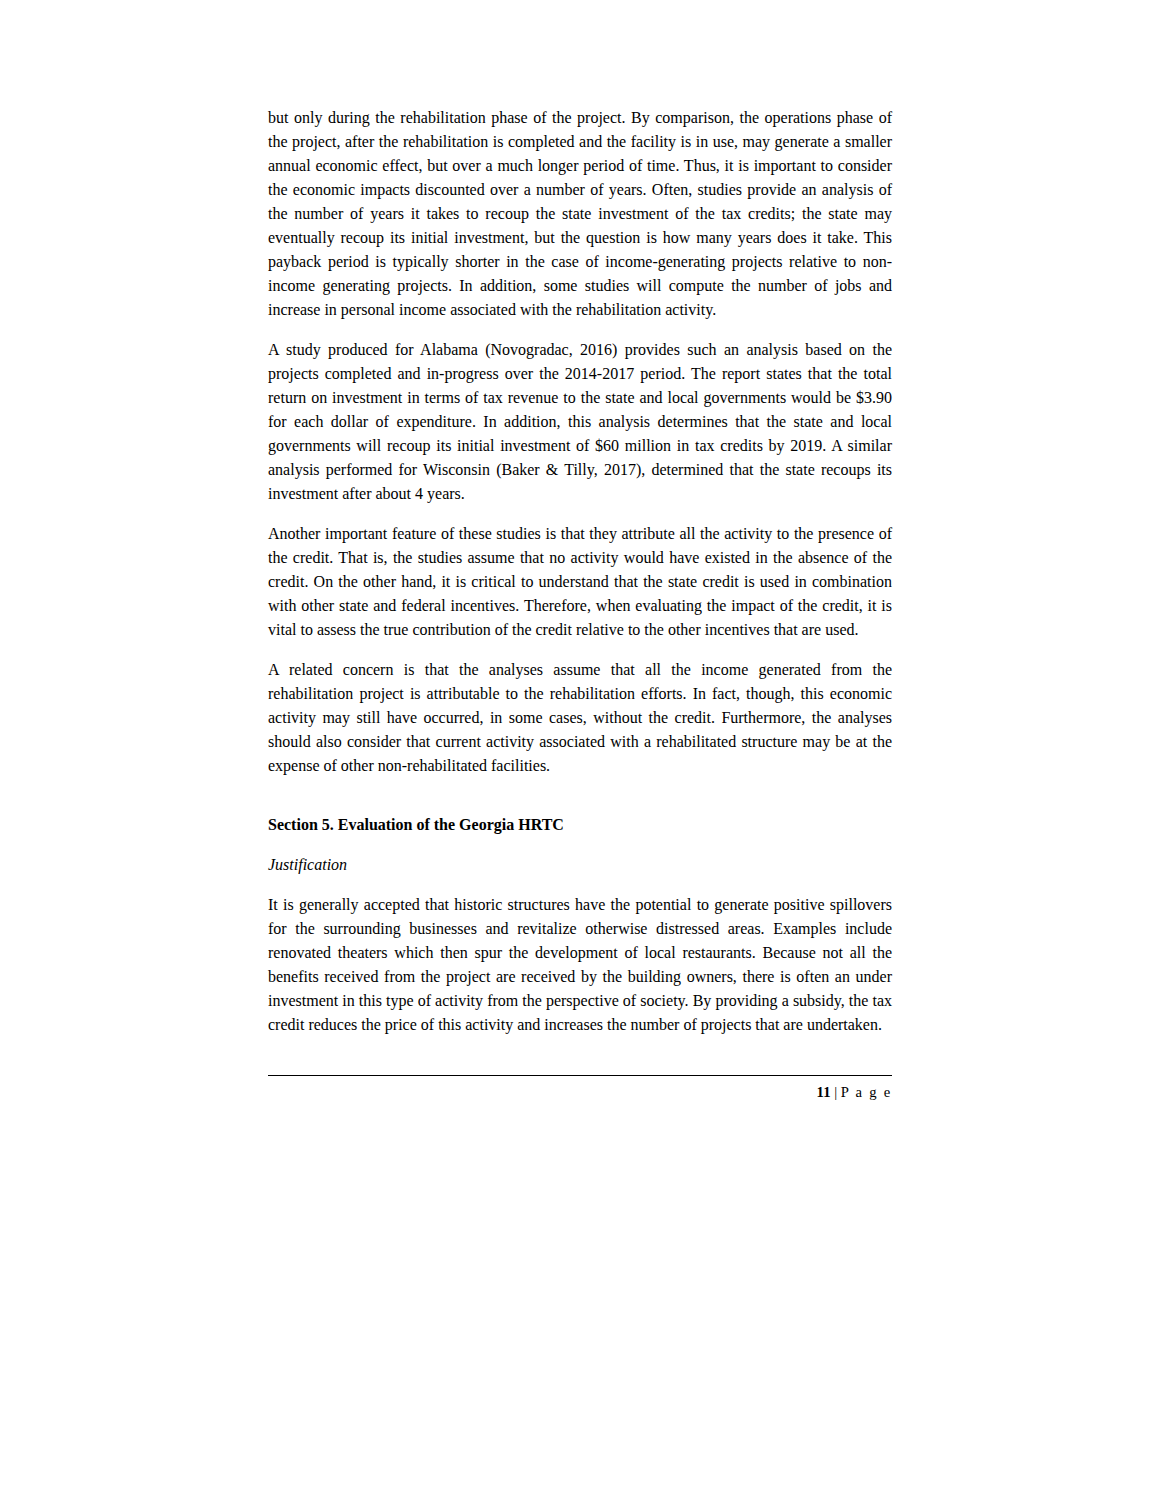but only during the rehabilitation phase of the project. By comparison, the operations phase of the project, after the rehabilitation is completed and the facility is in use, may generate a smaller annual economic effect, but over a much longer period of time. Thus, it is important to consider the economic impacts discounted over a number of years. Often, studies provide an analysis of the number of years it takes to recoup the state investment of the tax credits; the state may eventually recoup its initial investment, but the question is how many years does it take. This payback period is typically shorter in the case of income-generating projects relative to non-income generating projects. In addition, some studies will compute the number of jobs and increase in personal income associated with the rehabilitation activity.
A study produced for Alabama (Novogradac, 2016) provides such an analysis based on the projects completed and in-progress over the 2014-2017 period. The report states that the total return on investment in terms of tax revenue to the state and local governments would be $3.90 for each dollar of expenditure. In addition, this analysis determines that the state and local governments will recoup its initial investment of $60 million in tax credits by 2019. A similar analysis performed for Wisconsin (Baker & Tilly, 2017), determined that the state recoups its investment after about 4 years.
Another important feature of these studies is that they attribute all the activity to the presence of the credit. That is, the studies assume that no activity would have existed in the absence of the credit. On the other hand, it is critical to understand that the state credit is used in combination with other state and federal incentives. Therefore, when evaluating the impact of the credit, it is vital to assess the true contribution of the credit relative to the other incentives that are used.
A related concern is that the analyses assume that all the income generated from the rehabilitation project is attributable to the rehabilitation efforts. In fact, though, this economic activity may still have occurred, in some cases, without the credit. Furthermore, the analyses should also consider that current activity associated with a rehabilitated structure may be at the expense of other non-rehabilitated facilities.
Section 5. Evaluation of the Georgia HRTC
Justification
It is generally accepted that historic structures have the potential to generate positive spillovers for the surrounding businesses and revitalize otherwise distressed areas. Examples include renovated theaters which then spur the development of local restaurants. Because not all the benefits received from the project are received by the building owners, there is often an under investment in this type of activity from the perspective of society. By providing a subsidy, the tax credit reduces the price of this activity and increases the number of projects that are undertaken.
11 | P a g e